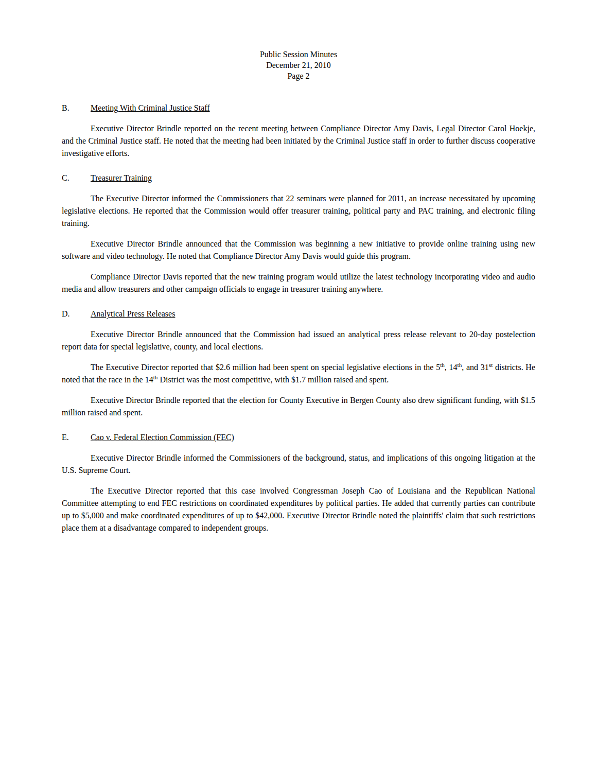Public Session Minutes
December 21, 2010
Page 2
B. Meeting With Criminal Justice Staff
Executive Director Brindle reported on the recent meeting between Compliance Director Amy Davis, Legal Director Carol Hoekje, and the Criminal Justice staff. He noted that the meeting had been initiated by the Criminal Justice staff in order to further discuss cooperative investigative efforts.
C. Treasurer Training
The Executive Director informed the Commissioners that 22 seminars were planned for 2011, an increase necessitated by upcoming legislative elections. He reported that the Commission would offer treasurer training, political party and PAC training, and electronic filing training.
Executive Director Brindle announced that the Commission was beginning a new initiative to provide online training using new software and video technology. He noted that Compliance Director Amy Davis would guide this program.
Compliance Director Davis reported that the new training program would utilize the latest technology incorporating video and audio media and allow treasurers and other campaign officials to engage in treasurer training anywhere.
D. Analytical Press Releases
Executive Director Brindle announced that the Commission had issued an analytical press release relevant to 20-day postelection report data for special legislative, county, and local elections.
The Executive Director reported that $2.6 million had been spent on special legislative elections in the 5th, 14th, and 31st districts. He noted that the race in the 14th District was the most competitive, with $1.7 million raised and spent.
Executive Director Brindle reported that the election for County Executive in Bergen County also drew significant funding, with $1.5 million raised and spent.
E. Cao v. Federal Election Commission (FEC)
Executive Director Brindle informed the Commissioners of the background, status, and implications of this ongoing litigation at the U.S. Supreme Court.
The Executive Director reported that this case involved Congressman Joseph Cao of Louisiana and the Republican National Committee attempting to end FEC restrictions on coordinated expenditures by political parties. He added that currently parties can contribute up to $5,000 and make coordinated expenditures of up to $42,000. Executive Director Brindle noted the plaintiffs' claim that such restrictions place them at a disadvantage compared to independent groups.